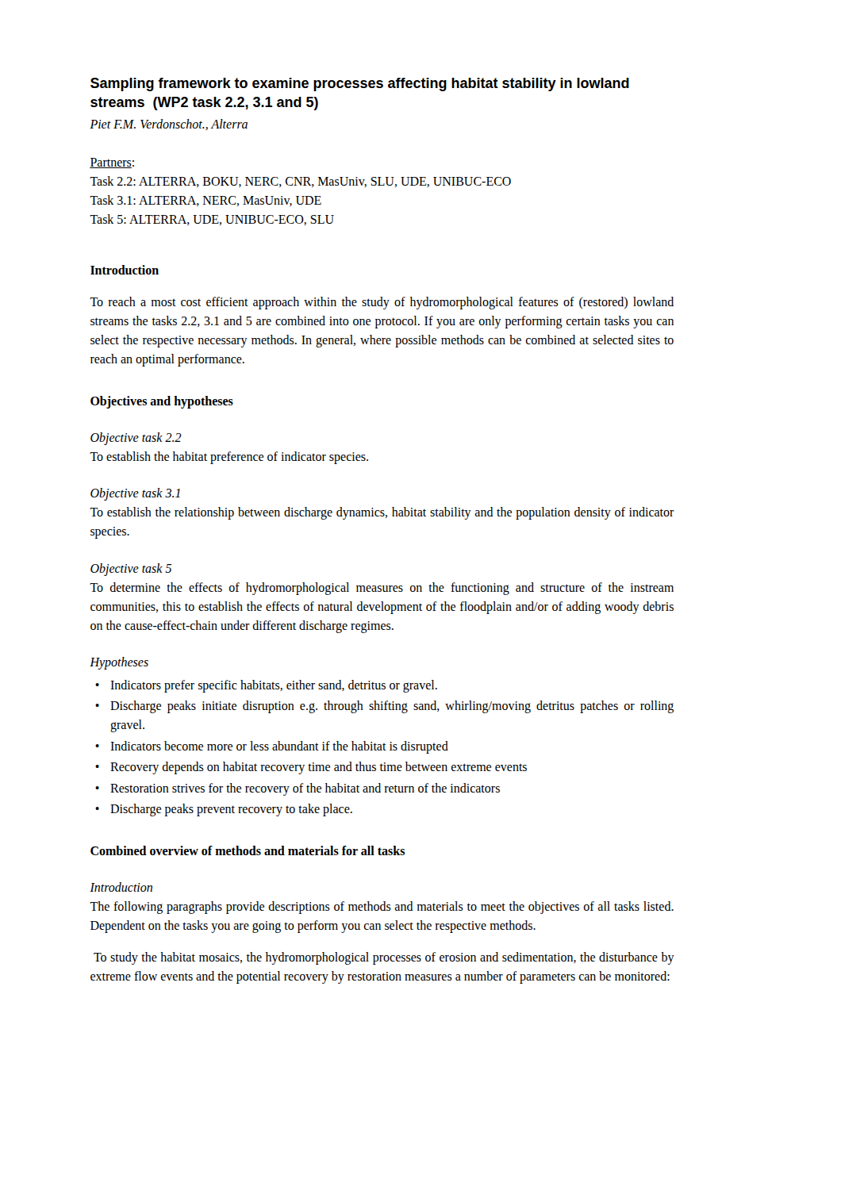Sampling framework to examine processes affecting habitat stability in lowland streams (WP2 task 2.2, 3.1 and 5)
Piet F.M. Verdonschot., Alterra
Partners:
Task 2.2: ALTERRA, BOKU, NERC, CNR, MasUniv, SLU, UDE, UNIBUC-ECO
Task 3.1: ALTERRA, NERC, MasUniv, UDE
Task 5: ALTERRA, UDE, UNIBUC-ECO, SLU
Introduction
To reach a most cost efficient approach within the study of hydromorphological features of (restored) lowland streams the tasks 2.2, 3.1 and 5 are combined into one protocol. If you are only performing certain tasks you can select the respective necessary methods. In general, where possible methods can be combined at selected sites to reach an optimal performance.
Objectives and hypotheses
Objective task 2.2
To establish the habitat preference of indicator species.
Objective task 3.1
To establish the relationship between discharge dynamics, habitat stability and the population density of indicator species.
Objective task 5
To determine the effects of hydromorphological measures on the functioning and structure of the instream communities, this to establish the effects of natural development of the floodplain and/or of adding woody debris on the cause-effect-chain under different discharge regimes.
Hypotheses
Indicators prefer specific habitats, either sand, detritus or gravel.
Discharge peaks initiate disruption e.g. through shifting sand, whirling/moving detritus patches or rolling gravel.
Indicators become more or less abundant if the habitat is disrupted
Recovery depends on habitat recovery time and thus time between extreme events
Restoration strives for the recovery of the habitat and return of the indicators
Discharge peaks prevent recovery to take place.
Combined overview of methods and materials for all tasks
Introduction
The following paragraphs provide descriptions of methods and materials to meet the objectives of all tasks listed. Dependent on the tasks you are going to perform you can select the respective methods.
To study the habitat mosaics, the hydromorphological processes of erosion and sedimentation, the disturbance by extreme flow events and the potential recovery by restoration measures a number of parameters can be monitored: